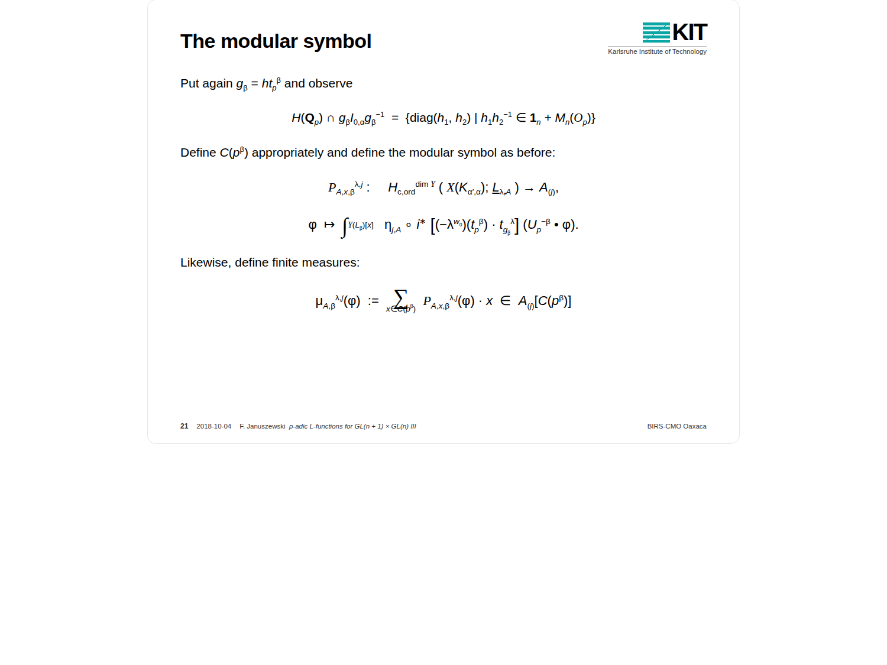KIT
Karlsruhe Institute of Technology
The modular symbol
Put again gβ = htpβ and observe
H(Qp) ∩ gβI0,αgβ−1 = {diag(h1, h2) | h1h2−1 ∈ 1n + Mn(Op)}
Define C(pβ) appropriately and define the modular symbol as before:
PA,x,βλ,j : Hc,orddim Y ( X(Kα′,α); Lλ,A ) → A(j),
φ ↦ ∫ Y(Lβ)[x] ηj,A ∘ i∗ [(−λw0)(tpβ) · tgβλ] (Up−β • φ).
Likewise, define finite measures:
μA,βλ,j(φ) := ∑x∈C(pβ) PA,x,βλ,j(φ) · x ∈ A(j)[C(pβ)]
21 2018-10-04 F. Januszewski p-adic L-functions for GL(n + 1) × GL(n) III
BIRS-CMO Oaxaca